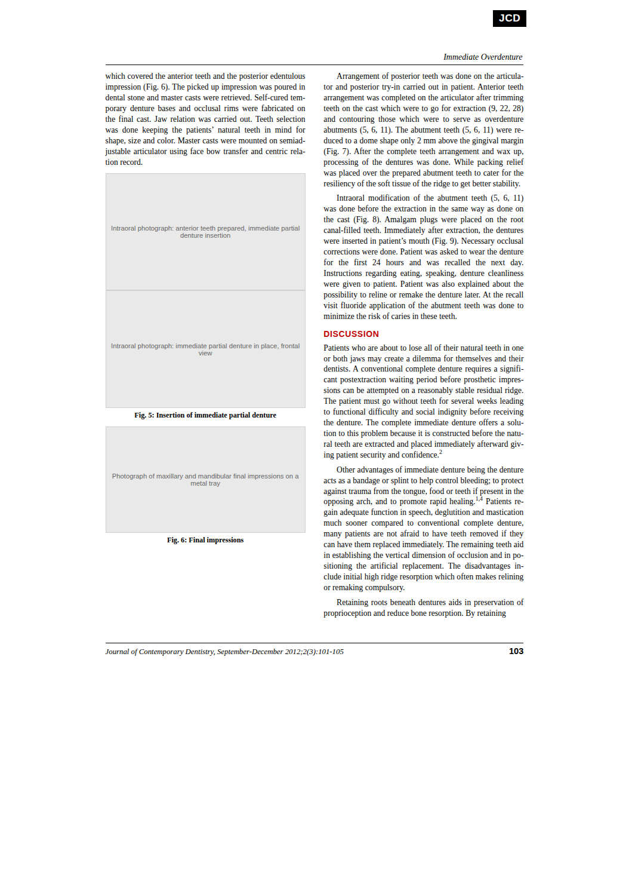JCD
Immediate Overdenture
which covered the anterior teeth and the posterior edentulous impression (Fig. 6). The picked up impression was poured in dental stone and master casts were retrieved. Self-cured temporary denture bases and occlusal rims were fabricated on the final cast. Jaw relation was carried out. Teeth selection was done keeping the patients’ natural teeth in mind for shape, size and color. Master casts were mounted on semiadjustable articulator using face bow transfer and centric relation record.
Intraoral photograph: anterior teeth prepared, immediate partial denture insertion
Intraoral photograph: immediate partial denture in place, frontal view
Fig. 5: Insertion of immediate partial denture
Photograph of maxillary and mandibular final impressions on a metal tray
Fig. 6: Final impressions
Arrangement of posterior teeth was done on the articulator and posterior try-in carried out in patient. Anterior teeth arrangement was completed on the articulator after trimming teeth on the cast which were to go for extraction (9, 22, 28) and contouring those which were to serve as overdenture abutments (5, 6, 11). The abutment teeth (5, 6, 11) were reduced to a dome shape only 2 mm above the gingival margin (Fig. 7). After the complete teeth arrangement and wax up, processing of the dentures was done. While packing relief was placed over the prepared abutment teeth to cater for the resiliency of the soft tissue of the ridge to get better stability.
Intraoral modification of the abutment teeth (5, 6, 11) was done before the extraction in the same way as done on the cast (Fig. 8). Amalgam plugs were placed on the root canal-filled teeth. Immediately after extraction, the dentures were inserted in patient’s mouth (Fig. 9). Necessary occlusal corrections were done. Patient was asked to wear the denture for the first 24 hours and was recalled the next day. Instructions regarding eating, speaking, denture cleanliness were given to patient. Patient was also explained about the possibility to reline or remake the denture later. At the recall visit fluoride application of the abutment teeth was done to minimize the risk of caries in these teeth.
Discussion
Patients who are about to lose all of their natural teeth in one or both jaws may create a dilemma for themselves and their dentists. A conventional complete denture requires a significant postextraction waiting period before prosthetic impressions can be attempted on a reasonably stable residual ridge. The patient must go without teeth for several weeks leading to functional difficulty and social indignity before receiving the denture. The complete immediate denture offers a solution to this problem because it is constructed before the natural teeth are extracted and placed immediately afterward giving patient security and confidence.2
Other advantages of immediate denture being the denture acts as a bandage or splint to help control bleeding; to protect against trauma from the tongue, food or teeth if present in the opposing arch, and to promote rapid healing.1,4 Patients regain adequate function in speech, deglutition and mastication much sooner compared to conventional complete denture, many patients are not afraid to have teeth removed if they can have them replaced immediately. The remaining teeth aid in establishing the vertical dimension of occlusion and in positioning the artificial replacement. The disadvantages include initial high ridge resorption which often makes relining or remaking compulsory.
Retaining roots beneath dentures aids in preservation of proprioception and reduce bone resorption. By retaining
Journal of Contemporary Dentistry, September-December 2012;2(3):101-105
103